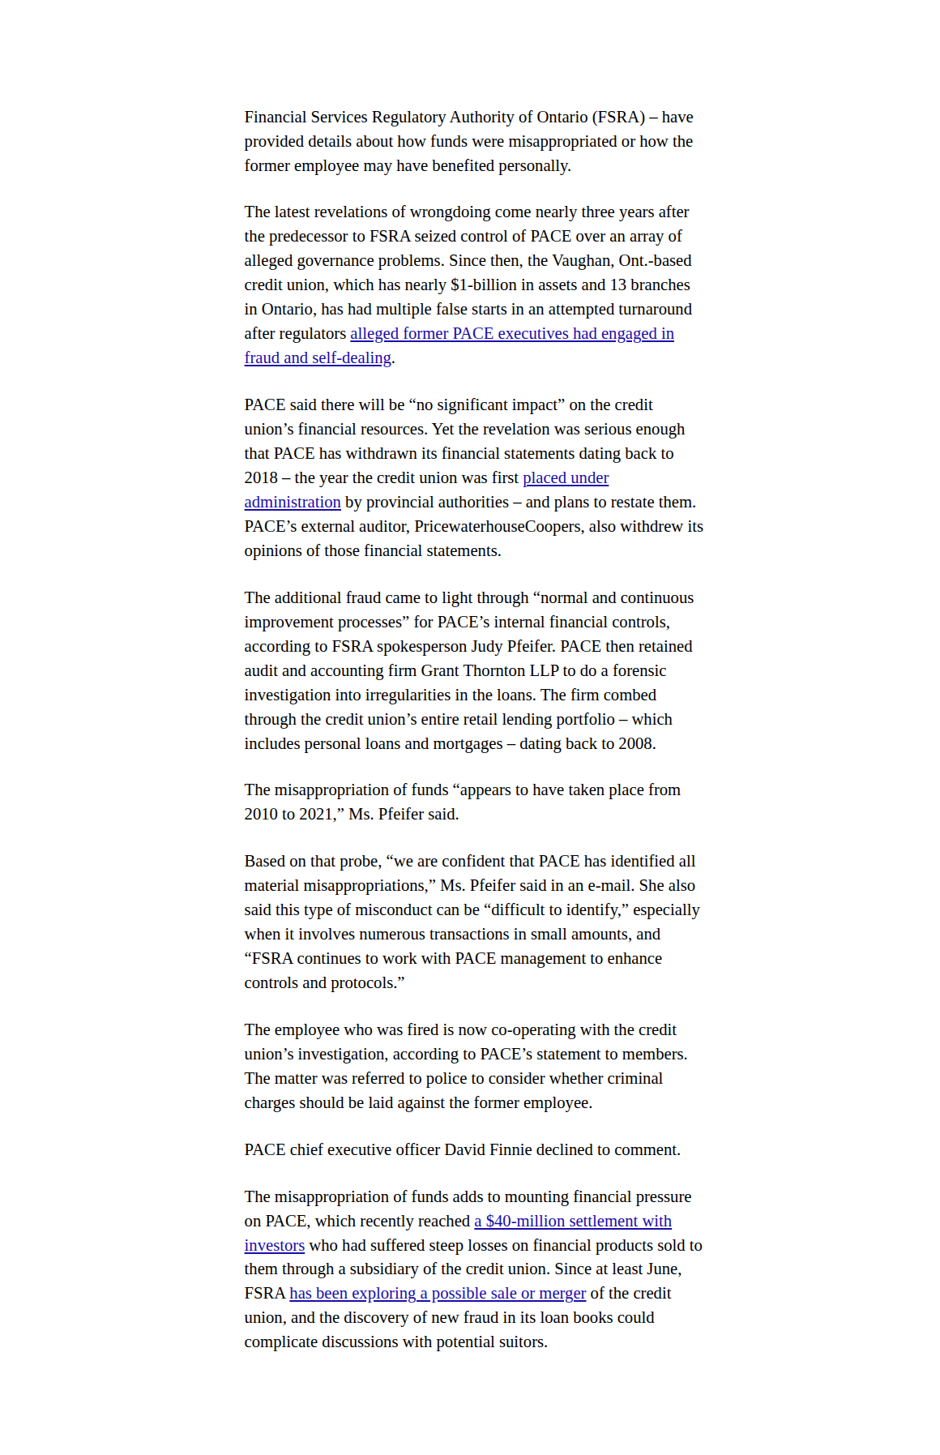Financial Services Regulatory Authority of Ontario (FSRA) – have provided details about how funds were misappropriated or how the former employee may have benefited personally.
The latest revelations of wrongdoing come nearly three years after the predecessor to FSRA seized control of PACE over an array of alleged governance problems. Since then, the Vaughan, Ont.-based credit union, which has nearly $1-billion in assets and 13 branches in Ontario, has had multiple false starts in an attempted turnaround after regulators alleged former PACE executives had engaged in fraud and self-dealing.
PACE said there will be “no significant impact” on the credit union’s financial resources. Yet the revelation was serious enough that PACE has withdrawn its financial statements dating back to 2018 – the year the credit union was first placed under administration by provincial authorities – and plans to restate them. PACE’s external auditor, PricewaterhouseCoopers, also withdrew its opinions of those financial statements.
The additional fraud came to light through “normal and continuous improvement processes” for PACE’s internal financial controls, according to FSRA spokesperson Judy Pfeifer. PACE then retained audit and accounting firm Grant Thornton LLP to do a forensic investigation into irregularities in the loans. The firm combed through the credit union’s entire retail lending portfolio – which includes personal loans and mortgages – dating back to 2008.
The misappropriation of funds “appears to have taken place from 2010 to 2021,” Ms. Pfeifer said.
Based on that probe, “we are confident that PACE has identified all material misappropriations,” Ms. Pfeifer said in an e-mail. She also said this type of misconduct can be “difficult to identify,” especially when it involves numerous transactions in small amounts, and “FSRA continues to work with PACE management to enhance controls and protocols.”
The employee who was fired is now co-operating with the credit union’s investigation, according to PACE’s statement to members. The matter was referred to police to consider whether criminal charges should be laid against the former employee.
PACE chief executive officer David Finnie declined to comment.
The misappropriation of funds adds to mounting financial pressure on PACE, which recently reached a $40-million settlement with investors who had suffered steep losses on financial products sold to them through a subsidiary of the credit union. Since at least June, FSRA has been exploring a possible sale or merger of the credit union, and the discovery of new fraud in its loan books could complicate discussions with potential suitors.